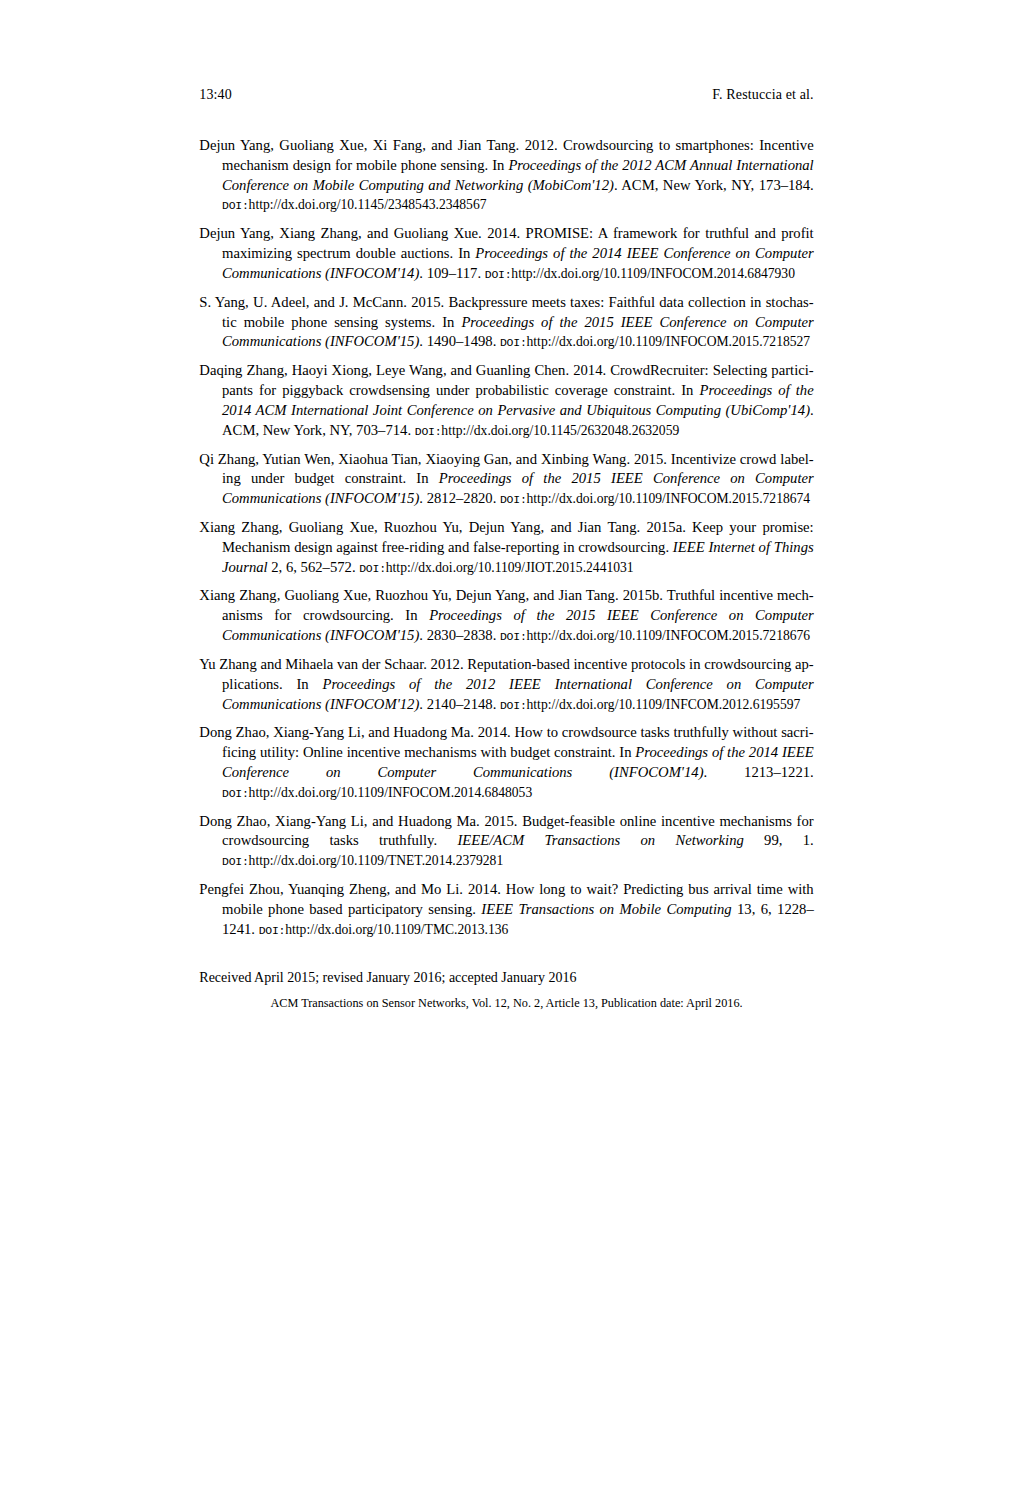13:40 F. Restuccia et al.
Dejun Yang, Guoliang Xue, Xi Fang, and Jian Tang. 2012. Crowdsourcing to smartphones: Incentive mechanism design for mobile phone sensing. In Proceedings of the 2012 ACM Annual International Conference on Mobile Computing and Networking (MobiCom'12). ACM, New York, NY, 173–184. DOI: http://dx.doi.org/10.1145/2348543.2348567
Dejun Yang, Xiang Zhang, and Guoliang Xue. 2014. PROMISE: A framework for truthful and profit maximizing spectrum double auctions. In Proceedings of the 2014 IEEE Conference on Computer Communications (INFOCOM'14). 109–117. DOI: http://dx.doi.org/10.1109/INFOCOM.2014.6847930
S. Yang, U. Adeel, and J. McCann. 2015. Backpressure meets taxes: Faithful data collection in stochastic mobile phone sensing systems. In Proceedings of the 2015 IEEE Conference on Computer Communications (INFOCOM'15). 1490–1498. DOI: http://dx.doi.org/10.1109/INFOCOM.2015.7218527
Daqing Zhang, Haoyi Xiong, Leye Wang, and Guanling Chen. 2014. CrowdRecruiter: Selecting participants for piggyback crowdsensing under probabilistic coverage constraint. In Proceedings of the 2014 ACM International Joint Conference on Pervasive and Ubiquitous Computing (UbiComp'14). ACM, New York, NY, 703–714. DOI: http://dx.doi.org/10.1145/2632048.2632059
Qi Zhang, Yutian Wen, Xiaohua Tian, Xiaoying Gan, and Xinbing Wang. 2015. Incentivize crowd labeling under budget constraint. In Proceedings of the 2015 IEEE Conference on Computer Communications (INFOCOM'15). 2812–2820. DOI: http://dx.doi.org/10.1109/INFOCOM.2015.7218674
Xiang Zhang, Guoliang Xue, Ruozhou Yu, Dejun Yang, and Jian Tang. 2015a. Keep your promise: Mechanism design against free-riding and false-reporting in crowdsourcing. IEEE Internet of Things Journal 2, 6, 562–572. DOI: http://dx.doi.org/10.1109/JIOT.2015.2441031
Xiang Zhang, Guoliang Xue, Ruozhou Yu, Dejun Yang, and Jian Tang. 2015b. Truthful incentive mechanisms for crowdsourcing. In Proceedings of the 2015 IEEE Conference on Computer Communications (INFOCOM'15). 2830–2838. DOI: http://dx.doi.org/10.1109/INFOCOM.2015.7218676
Yu Zhang and Mihaela van der Schaar. 2012. Reputation-based incentive protocols in crowdsourcing applications. In Proceedings of the 2012 IEEE International Conference on Computer Communications (INFOCOM'12). 2140–2148. DOI: http://dx.doi.org/10.1109/INFCOM.2012.6195597
Dong Zhao, Xiang-Yang Li, and Huadong Ma. 2014. How to crowdsource tasks truthfully without sacrificing utility: Online incentive mechanisms with budget constraint. In Proceedings of the 2014 IEEE Conference on Computer Communications (INFOCOM'14). 1213–1221. DOI: http://dx.doi.org/10.1109/INFOCOM.2014.6848053
Dong Zhao, Xiang-Yang Li, and Huadong Ma. 2015. Budget-feasible online incentive mechanisms for crowdsourcing tasks truthfully. IEEE/ACM Transactions on Networking 99, 1. DOI: http://dx.doi.org/10.1109/TNET.2014.2379281
Pengfei Zhou, Yuanqing Zheng, and Mo Li. 2014. How long to wait? Predicting bus arrival time with mobile phone based participatory sensing. IEEE Transactions on Mobile Computing 13, 6, 1228–1241. DOI: http://dx.doi.org/10.1109/TMC.2013.136
Received April 2015; revised January 2016; accepted January 2016
ACM Transactions on Sensor Networks, Vol. 12, No. 2, Article 13, Publication date: April 2016.